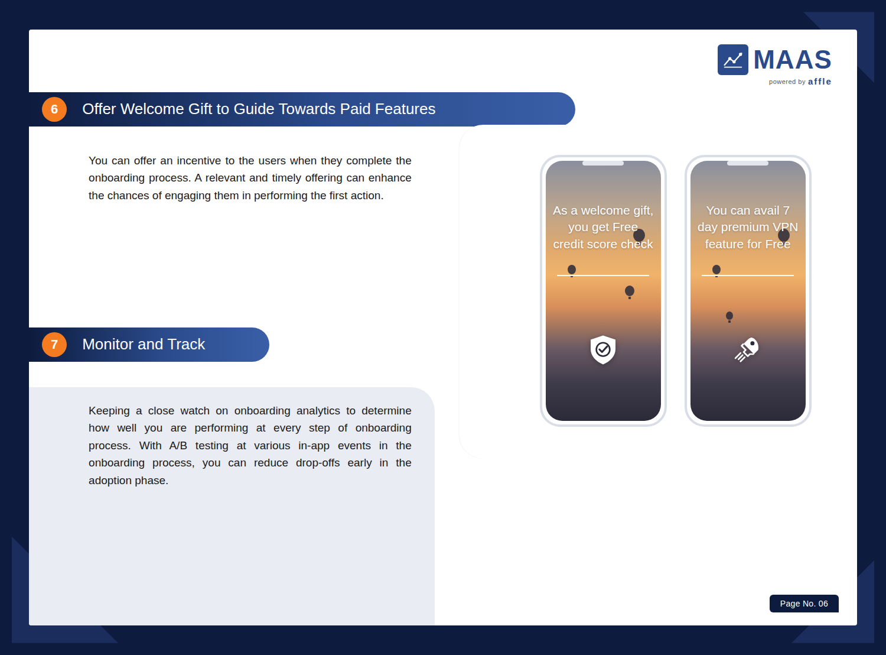MAAS
powered by affle
6
Offer Welcome Gift to Guide Towards Paid Features
You can offer an incentive to the users when they complete the onboarding process. A relevant and timely offering can enhance the chances of engaging them in performing the first action.
7
Monitor and Track
Keeping a close watch on onboarding analytics to determine how well you are performing at every step of onboarding process. With A/B testing at various in-app events in the onboarding process, you can reduce drop-offs early in the adoption phase.
As a welcome gift, you get Free credit score check
You can avail 7 day premium VPN feature for Free
Page No. 06